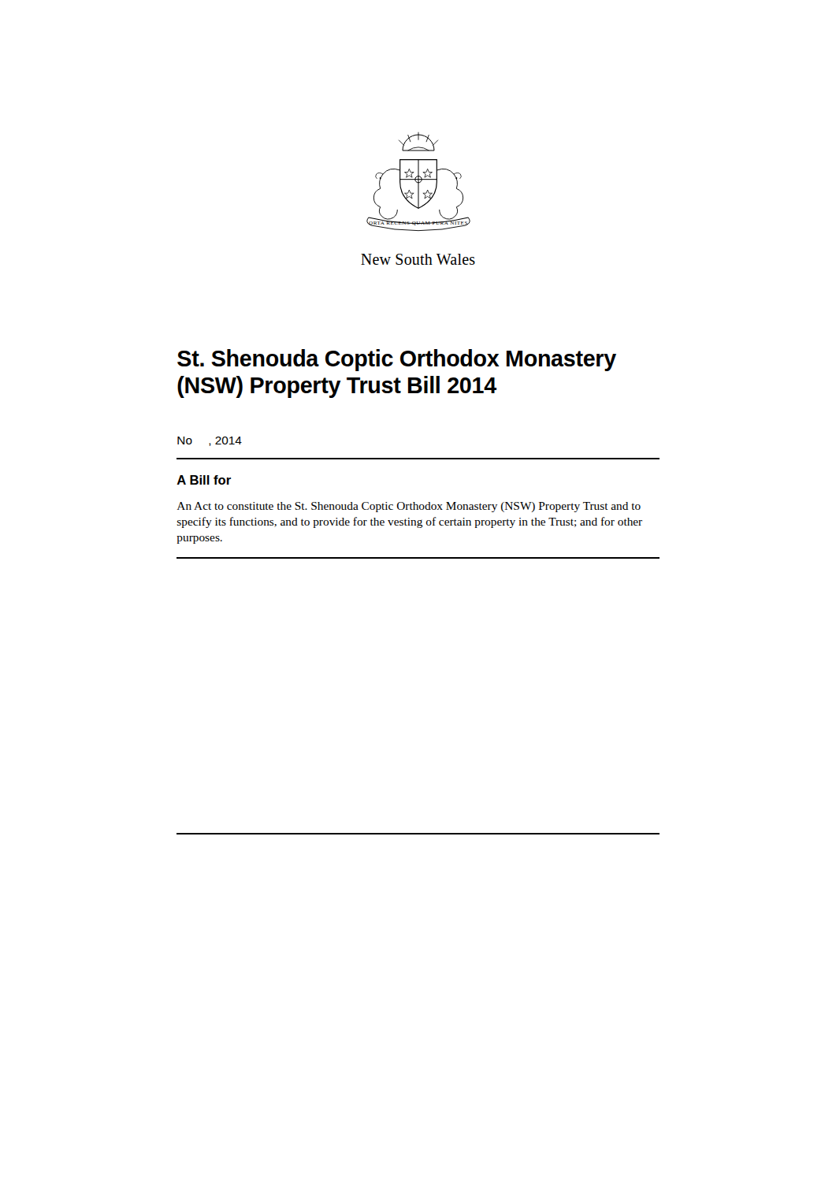ORTA RECENS QUAM PURA NITES
New South Wales
St. Shenouda Coptic Orthodox Monastery
(NSW) Property Trust Bill 2014
No, 2014
A Bill for
An Act to constitute the St. Shenouda Coptic Orthodox Monastery (NSW) Property Trust and to specify its functions, and to provide for the vesting of certain property in the Trust; and for other purposes.